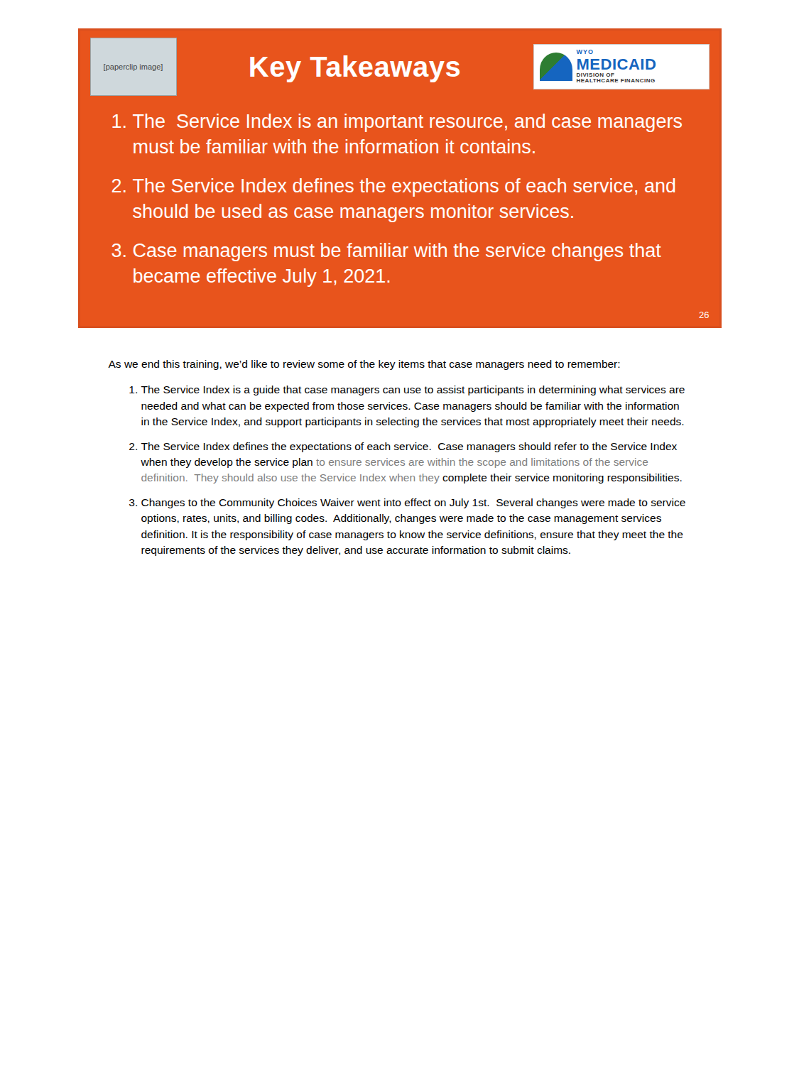[paperclip image]
Key Takeaways
WYO
MEDICAID
DIVISION OF
HEALTHCARE FINANCING
The Service Index is an important resource, and case managers must be familiar with the information it contains.
The Service Index defines the expectations of each service, and should be used as case managers monitor services.
Case managers must be familiar with the service changes that became effective July 1, 2021.
26
As we end this training, we’d like to review some of the key items that case managers need to remember:
The Service Index is a guide that case managers can use to assist participants in determining what services are needed and what can be expected from those services. Case managers should be familiar with the information in the Service Index, and support participants in selecting the services that most appropriately meet their needs.
The Service Index defines the expectations of each service. Case managers should refer to the Service Index when they develop the service plan to ensure services are within the scope and limitations of the service definition. They should also use the Service Index when they complete their service monitoring responsibilities.
Changes to the Community Choices Waiver went into effect on July 1st. Several changes were made to service options, rates, units, and billing codes. Additionally, changes were made to the case management services definition. It is the responsibility of case managers to know the service definitions, ensure that they meet the the requirements of the services they deliver, and use accurate information to submit claims.